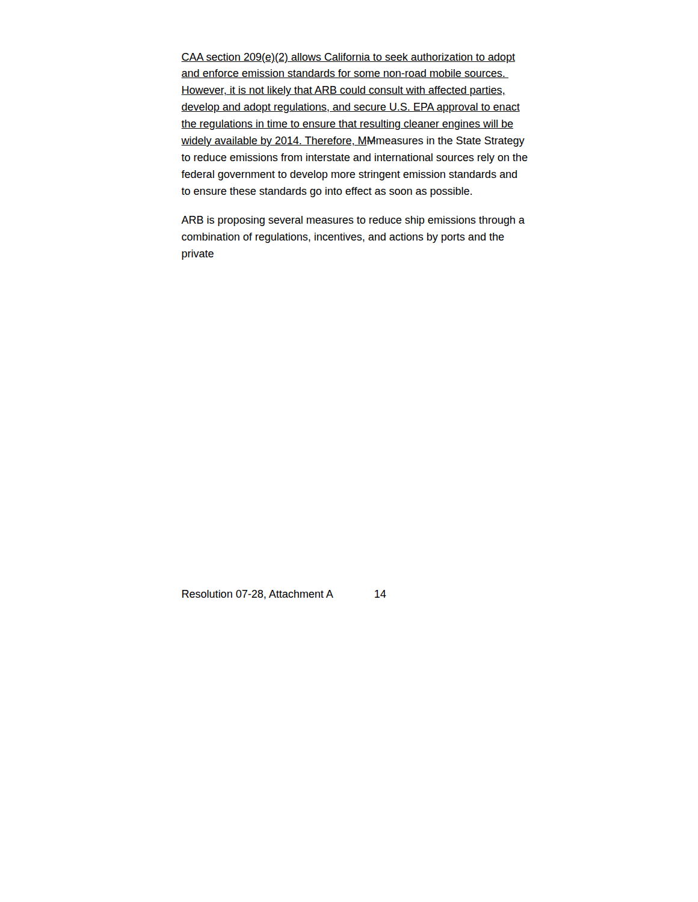CAA section 209(e)(2) allows California to seek authorization to adopt and enforce emission standards for some non-road mobile sources. However, it is not likely that ARB could consult with affected parties, develop and adopt regulations, and secure U.S. EPA approval to enact the regulations in time to ensure that resulting cleaner engines will be widely available by 2014. Therefore, M Mmeasures in the State Strategy to reduce emissions from interstate and international sources rely on the federal government to develop more stringent emission standards and to ensure these standards go into effect as soon as possible.
ARB is proposing several measures to reduce ship emissions through a combination of regulations, incentives, and actions by ports and the private
Resolution 07-28, Attachment A 14